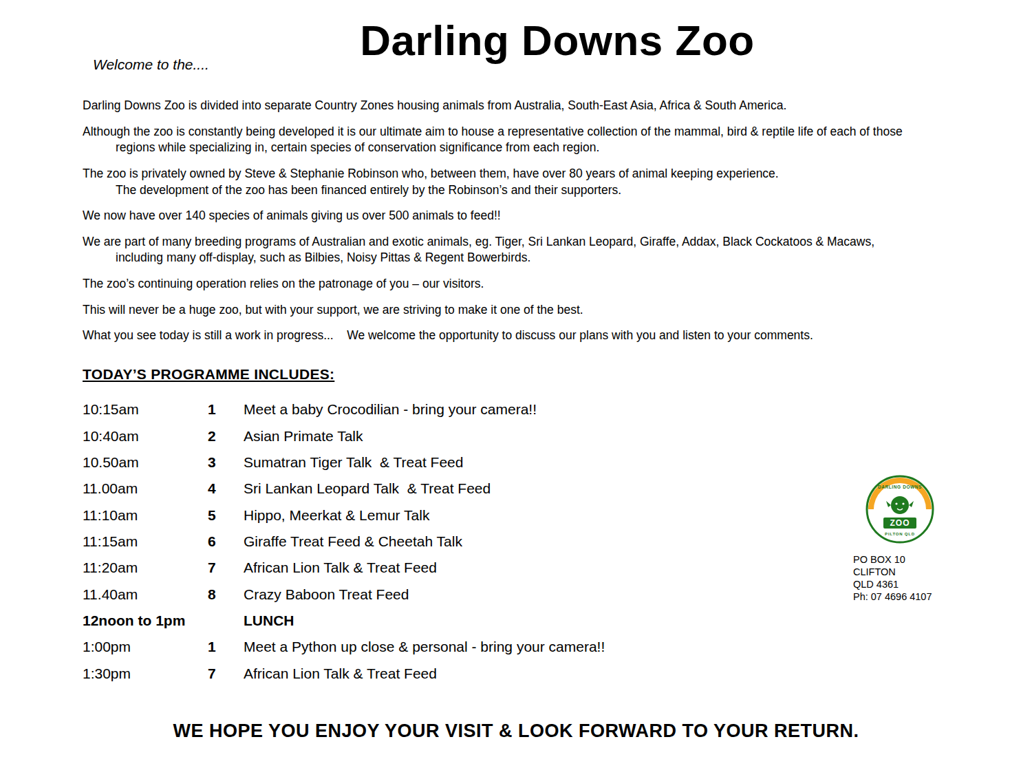Welcome to the....
Darling Downs Zoo
Darling Downs Zoo is divided into separate Country Zones housing animals from Australia, South-East Asia, Africa & South America.
Although the zoo is constantly being developed it is our ultimate aim to house a representative collection of the mammal, bird & reptile life of each of those regions while specializing in, certain species of conservation significance from each region.
The zoo is privately owned by Steve & Stephanie Robinson who, between them, have over 80 years of animal keeping experience. The development of the zoo has been financed entirely by the Robinson’s and their supporters.
We now have over 140 species of animals giving us over 500 animals to feed!!
We are part of many breeding programs of Australian and exotic animals, eg. Tiger, Sri Lankan Leopard, Giraffe, Addax, Black Cockatoos & Macaws, including many off-display, such as Bilbies, Noisy Pittas & Regent Bowerbirds.
The zoo’s continuing operation relies on the patronage of you – our visitors.
This will never be a huge zoo, but with your support, we are striving to make it one of the best.
What you see today is still a work in progress... We welcome the opportunity to discuss our plans with you and listen to your comments.
TODAY’S PROGRAMME INCLUDES:
| 10:15am | 1 | Meet a baby Crocodilian - bring your camera!! |
| 10:40am | 2 | Asian Primate Talk |
| 10.50am | 3 | Sumatran Tiger Talk & Treat Feed |
| 11.00am | 4 | Sri Lankan Leopard Talk & Treat Feed |
| 11:10am | 5 | Hippo, Meerkat & Lemur Talk |
| 11:15am | 6 | Giraffe Treat Feed & Cheetah Talk |
| 11:20am | 7 | African Lion Talk & Treat Feed |
| 11.40am | 8 | Crazy Baboon Treat Feed |
| 12noon to 1pm | | LUNCH |
| 1:00pm | 1 | Meet a Python up close & personal - bring your camera!! |
| 1:30pm | 7 | African Lion Talk & Treat Feed |
DARLING DOWNS ZOO PILTON QLD
PO BOX 10
CLIFTON
QLD 4361
Ph: 07 4696 4107
WE HOPE YOU ENJOY YOUR VISIT & LOOK FORWARD TO YOUR RETURN.